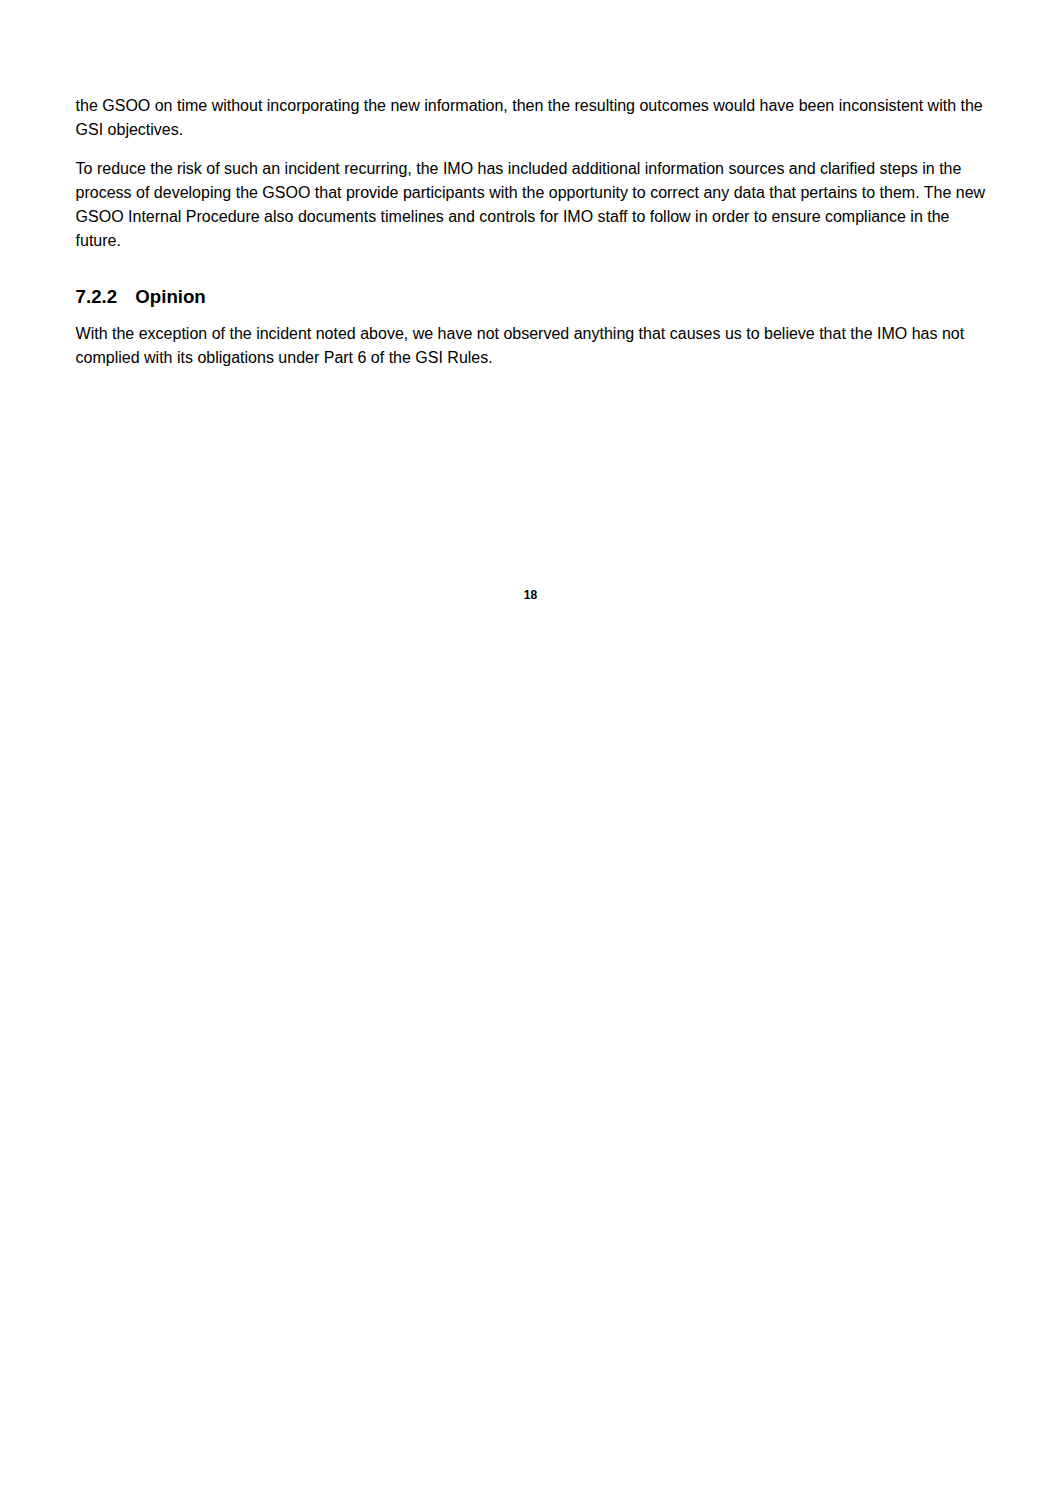the GSOO on time without incorporating the new information, then the resulting outcomes would have been inconsistent with the GSI objectives.
To reduce the risk of such an incident recurring, the IMO has included additional information sources and clarified steps in the process of developing the GSOO that provide participants with the opportunity to correct any data that pertains to them. The new GSOO Internal Procedure also documents timelines and controls for IMO staff to follow in order to ensure compliance in the future.
7.2.2 Opinion
With the exception of the incident noted above, we have not observed anything that causes us to believe that the IMO has not complied with its obligations under Part 6 of the GSI Rules.
18